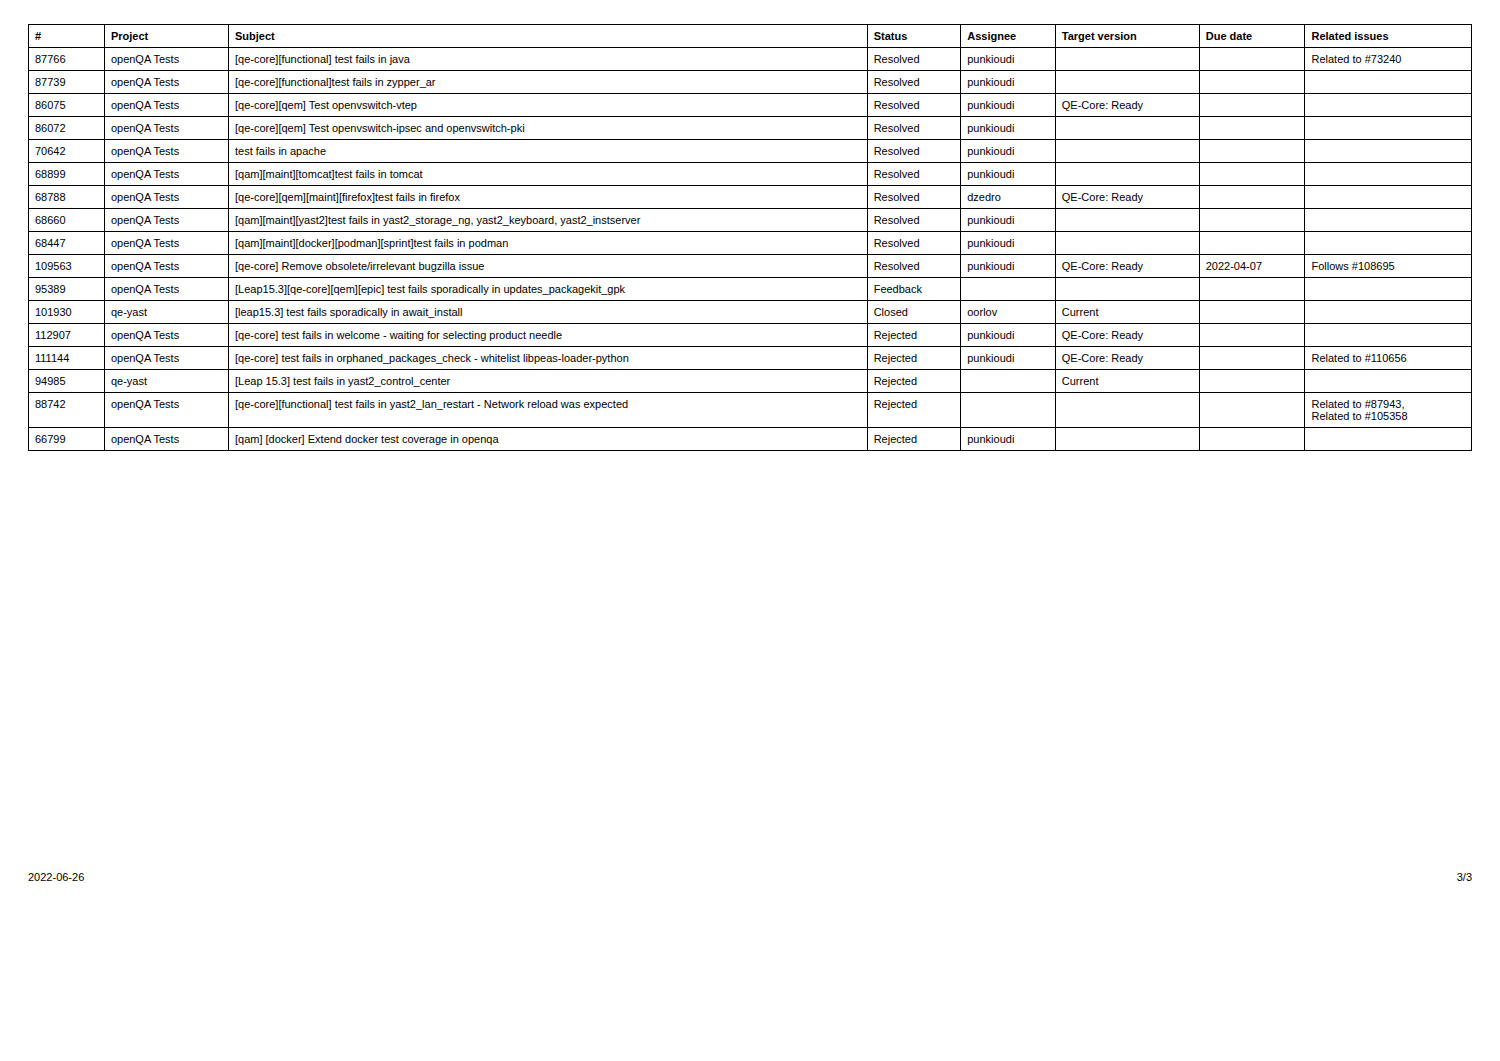| # | Project | Subject | Status | Assignee | Target version | Due date | Related issues |
| --- | --- | --- | --- | --- | --- | --- | --- |
| 87766 | openQA Tests | [qe-core][functional] test fails in java | Resolved | punkioudi | | | Related to #73240 |
| 87739 | openQA Tests | [qe-core][functional]test fails in zypper_ar | Resolved | punkioudi | | | |
| 86075 | openQA Tests | [qe-core][qem] Test openvswitch-vtep | Resolved | punkioudi | QE-Core: Ready | | |
| 86072 | openQA Tests | [qe-core][qem] Test openvswitch-ipsec and openvswitch-pki | Resolved | punkioudi | | | |
| 70642 | openQA Tests | test fails in apache | Resolved | punkioudi | | | |
| 68899 | openQA Tests | [qam][maint][tomcat]test fails in tomcat | Resolved | punkioudi | | | |
| 68788 | openQA Tests | [qe-core][qem][maint][firefox]test fails in firefox | Resolved | dzedro | QE-Core: Ready | | |
| 68660 | openQA Tests | [qam][maint][yast2]test fails in yast2_storage_ng, yast2_keyboard, yast2_instserver | Resolved | punkioudi | | | |
| 68447 | openQA Tests | [qam][maint][docker][podman][sprint]test fails in podman | Resolved | punkioudi | | | |
| 109563 | openQA Tests | [qe-core] Remove obsolete/irrelevant bugzilla issue | Resolved | punkioudi | QE-Core: Ready | 2022-04-07 | Follows #108695 |
| 95389 | openQA Tests | [Leap15.3][qe-core][qem][epic] test fails sporadically in updates_packagekit_gpk | Feedback | | | | |
| 101930 | qe-yast | [leap15.3] test fails sporadically in await_install | Closed | oorlov | Current | | |
| 112907 | openQA Tests | [qe-core] test fails in welcome - waiting for selecting product needle | Rejected | punkioudi | QE-Core: Ready | | |
| 111144 | openQA Tests | [qe-core] test fails in orphaned_packages_check - whitelist libpeas-loader-python | Rejected | punkioudi | QE-Core: Ready | | Related to #110656 |
| 94985 | qe-yast | [Leap 15.3] test fails in yast2_control_center | Rejected | | Current | | |
| 88742 | openQA Tests | [qe-core][functional] test fails in yast2_lan_restart - Network reload was expected | Rejected | | | | Related to #87943, Related to #105358 |
| 66799 | openQA Tests | [qam] [docker] Extend docker test coverage in openqa | Rejected | punkioudi | | | |
2022-06-26
3/3